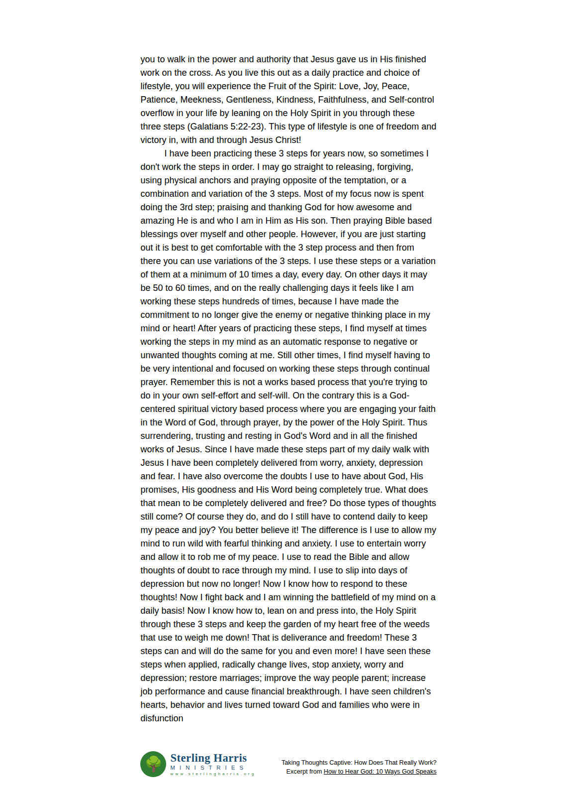you to walk in the power and authority that Jesus gave us in His finished work on the cross. As you live this out as a daily practice and choice of lifestyle, you will experience the Fruit of the Spirit: Love, Joy, Peace, Patience, Meekness, Gentleness, Kindness, Faithfulness, and Self-control overflow in your life by leaning on the Holy Spirit in you through these three steps (Galatians 5:22-23). This type of lifestyle is one of freedom and victory in, with and through Jesus Christ!
I have been practicing these 3 steps for years now, so sometimes I don't work the steps in order. I may go straight to releasing, forgiving, using physical anchors and praying opposite of the temptation, or a combination and variation of the 3 steps. Most of my focus now is spent doing the 3rd step; praising and thanking God for how awesome and amazing He is and who I am in Him as His son. Then praying Bible based blessings over myself and other people. However, if you are just starting out it is best to get comfortable with the 3 step process and then from there you can use variations of the 3 steps. I use these steps or a variation of them at a minimum of 10 times a day, every day. On other days it may be 50 to 60 times, and on the really challenging days it feels like I am working these steps hundreds of times, because I have made the commitment to no longer give the enemy or negative thinking place in my mind or heart! After years of practicing these steps, I find myself at times working the steps in my mind as an automatic response to negative or unwanted thoughts coming at me. Still other times, I find myself having to be very intentional and focused on working these steps through continual prayer. Remember this is not a works based process that you're trying to do in your own self-effort and self-will. On the contrary this is a God-centered spiritual victory based process where you are engaging your faith in the Word of God, through prayer, by the power of the Holy Spirit. Thus surrendering, trusting and resting in God's Word and in all the finished works of Jesus. Since I have made these steps part of my daily walk with Jesus I have been completely delivered from worry, anxiety, depression and fear. I have also overcome the doubts I use to have about God, His promises, His goodness and His Word being completely true. What does that mean to be completely delivered and free? Do those types of thoughts still come? Of course they do, and do I still have to contend daily to keep my peace and joy? You better believe it! The difference is I use to allow my mind to run wild with fearful thinking and anxiety. I use to entertain worry and allow it to rob me of my peace. I use to read the Bible and allow thoughts of doubt to race through my mind. I use to slip into days of depression but now no longer! Now I know how to respond to these thoughts! Now I fight back and I am winning the battlefield of my mind on a daily basis! Now I know how to, lean on and press into, the Holy Spirit through these 3 steps and keep the garden of my heart free of the weeds that use to weigh me down! That is deliverance and freedom! These 3 steps can and will do the same for you and even more! I have seen these steps when applied, radically change lives, stop anxiety, worry and depression; restore marriages; improve the way people parent; increase job performance and cause financial breakthrough. I have seen children's hearts, behavior and lives turned toward God and families who were in disfunction
🌳
Sterling Harris
M I N I S T R I E S
w w w . s t e r l i n g h a r r i s . o r g
Taking Thoughts Captive: How Does That Really Work?
Excerpt from How to Hear God: 10 Ways God Speaks